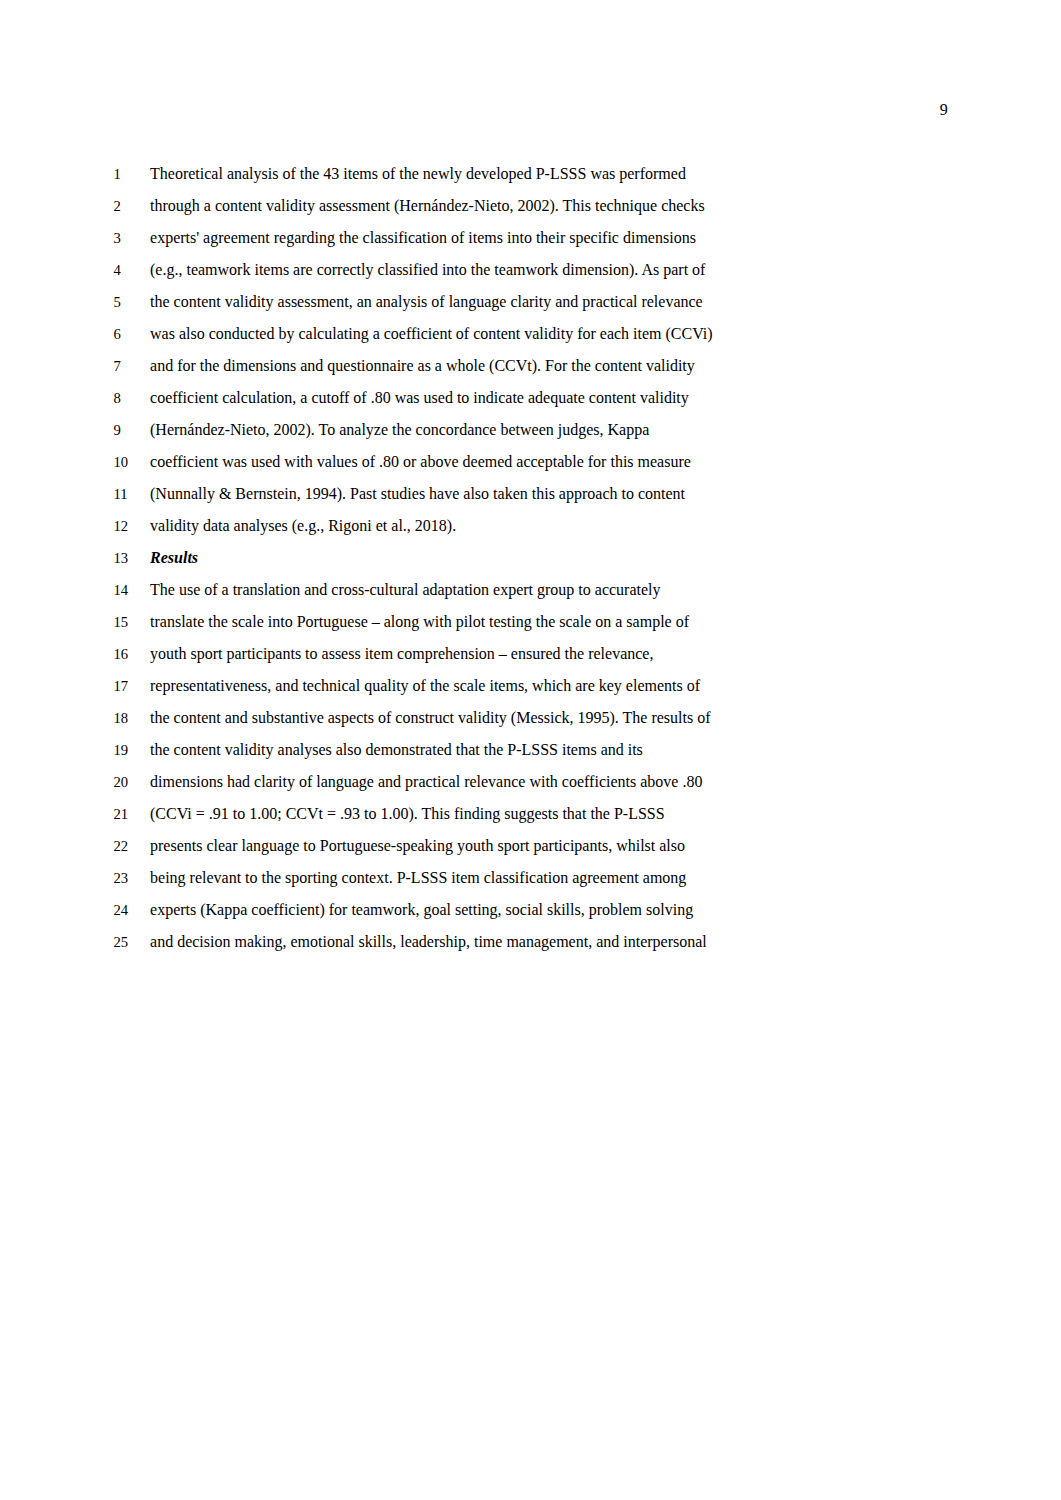9
Theoretical analysis of the 43 items of the newly developed P-LSSS was performed
through a content validity assessment (Hernández-Nieto, 2002). This technique checks
experts' agreement regarding the classification of items into their specific dimensions
(e.g., teamwork items are correctly classified into the teamwork dimension). As part of
the content validity assessment, an analysis of language clarity and practical relevance
was also conducted by calculating a coefficient of content validity for each item (CCVi)
and for the dimensions and questionnaire as a whole (CCVt). For the content validity
coefficient calculation, a cutoff of .80 was used to indicate adequate content validity
(Hernández-Nieto, 2002). To analyze the concordance between judges, Kappa
coefficient was used with values of .80 or above deemed acceptable for this measure
(Nunnally & Bernstein, 1994). Past studies have also taken this approach to content
validity data analyses (e.g., Rigoni et al., 2018).
Results
The use of a translation and cross-cultural adaptation expert group to accurately
translate the scale into Portuguese – along with pilot testing the scale on a sample of
youth sport participants to assess item comprehension – ensured the relevance,
representativeness, and technical quality of the scale items, which are key elements of
the content and substantive aspects of construct validity (Messick, 1995). The results of
the content validity analyses also demonstrated that the P-LSSS items and its
dimensions had clarity of language and practical relevance with coefficients above .80
(CCVi = .91 to 1.00; CCVt = .93 to 1.00). This finding suggests that the P-LSSS
presents clear language to Portuguese-speaking youth sport participants, whilst also
being relevant to the sporting context. P-LSSS item classification agreement among
experts (Kappa coefficient) for teamwork, goal setting, social skills, problem solving
and decision making, emotional skills, leadership, time management, and interpersonal